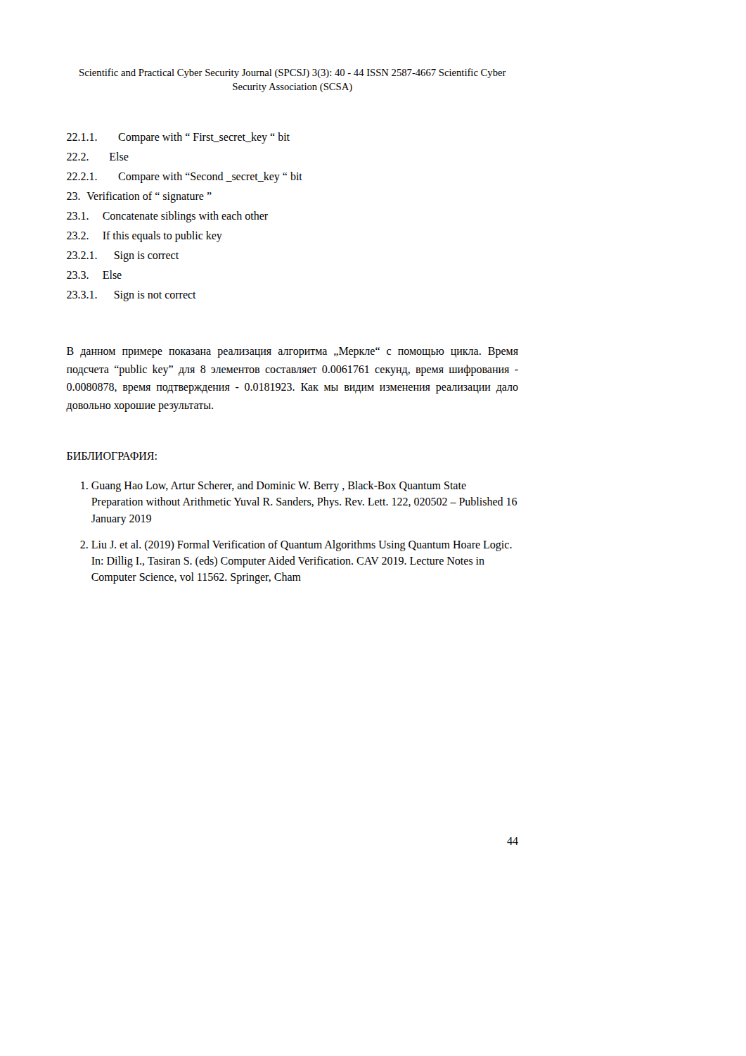Scientific and Practical Cyber Security Journal (SPCSJ) 3(3): 40 - 44 ISSN 2587-4667 Scientific Cyber Security Association (SCSA)
22.1.1. Compare with “ First_secret_key “ bit
22.2. Else
22.2.1. Compare with “Second _secret_key “ bit
23. Verification of “ signature ”
23.1. Concatenate siblings with each other
23.2. If this equals to public key
23.2.1. Sign is correct
23.3. Else
23.3.1. Sign is not correct
В данном примере показана реализация алгоритма „Меркле“ с помощью цикла. Время подсчета “public key” для 8 элементов составляет 0.0061761 секунд, время шифрования - 0.0080878, время подтверждения - 0.0181923. Как мы видим изменения реализации дало довольно хорошие результаты.
БИБЛИОГРАФИЯ:
Guang Hao Low, Artur Scherer, and Dominic W. Berry , Black-Box Quantum State Preparation without Arithmetic Yuval R. Sanders, Phys. Rev. Lett. 122, 020502 – Published 16 January 2019
Liu J. et al. (2019) Formal Verification of Quantum Algorithms Using Quantum Hoare Logic. In: Dillig I., Tasiran S. (eds) Computer Aided Verification. CAV 2019. Lecture Notes in Computer Science, vol 11562. Springer, Cham
44